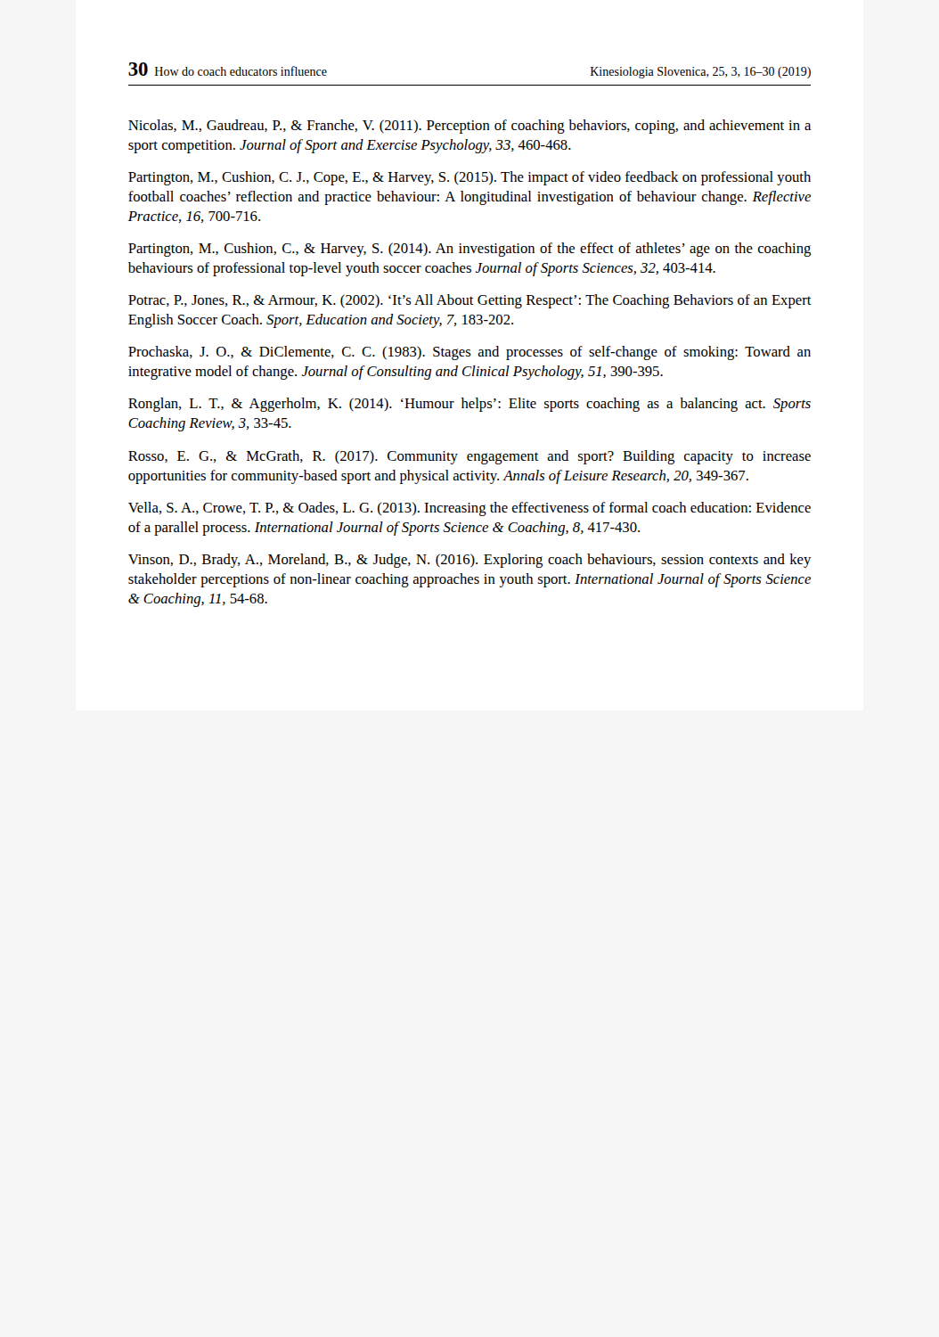30 How do coach educators influence
Kinesiologia Slovenica, 25, 3, 16–30 (2019)
Nicolas, M., Gaudreau, P., & Franche, V. (2011). Perception of coaching behaviors, coping, and achievement in a sport competition. Journal of Sport and Exercise Psychology, 33, 460-468.
Partington, M., Cushion, C. J., Cope, E., & Harvey, S. (2015). The impact of video feedback on professional youth football coaches’ reflection and practice behaviour: A longitudinal investigation of behaviour change. Reflective Practice, 16, 700-716.
Partington, M., Cushion, C., & Harvey, S. (2014). An investigation of the effect of athletes’ age on the coaching behaviours of professional top-level youth soccer coaches Journal of Sports Sciences, 32, 403-414.
Potrac, P., Jones, R., & Armour, K. (2002). ‘It’s All About Getting Respect’: The Coaching Behaviors of an Expert English Soccer Coach. Sport, Education and Society, 7, 183-202.
Prochaska, J. O., & DiClemente, C. C. (1983). Stages and processes of self-change of smoking: Toward an integrative model of change. Journal of Consulting and Clinical Psychology, 51, 390-395.
Ronglan, L. T., & Aggerholm, K. (2014). ‘Humour helps’: Elite sports coaching as a balancing act. Sports Coaching Review, 3, 33-45.
Rosso, E. G., & McGrath, R. (2017). Community engagement and sport? Building capacity to increase opportunities for community-based sport and physical activity. Annals of Leisure Research, 20, 349-367.
Vella, S. A., Crowe, T. P., & Oades, L. G. (2013). Increasing the effectiveness of formal coach education: Evidence of a parallel process. International Journal of Sports Science & Coaching, 8, 417-430.
Vinson, D., Brady, A., Moreland, B., & Judge, N. (2016). Exploring coach behaviours, session contexts and key stakeholder perceptions of non-linear coaching approaches in youth sport. International Journal of Sports Science & Coaching, 11, 54-68.